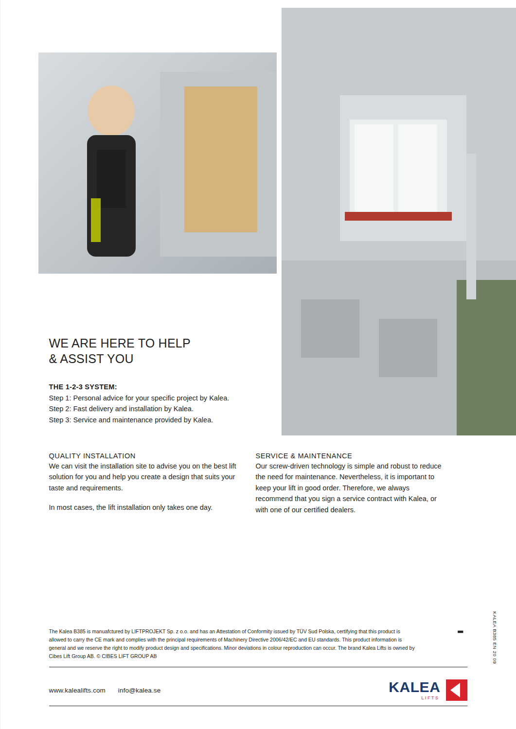We are here to help
& assist you
The 1-2-3 system:
Step 1: Personal advice for your specific project by Kalea.
Step 2: Fast delivery and installation by Kalea.
Step 3: Service and maintenance provided by Kalea.
Quality installation
We can visit the installation site to advise you on the best lift solution for you and help you create a design that suits your taste and requirements.
In most cases, the lift installation only takes one day.
Service & maintenance
Our screw-driven technology is simple and robust to reduce the need for maintenance. Nevertheless, it is important to keep your lift in good order. Therefore, we always recommend that you sign a service contract with Kalea, or with one of our certified dealers.
The Kalea B385 is manuafctured by LIFTPROJEKT Sp. z o.o. and has an Attestation of Conformity issued by TÜV Sud Polska, certifying that this product is allowed to carry the CE mark and complies with the principal requirements of Machinery Directive 2006/42/EC and EU standards. This product information is general and we reserve the right to modify product design and specifications. Minor deviations in colour reproduction can occur. The brand Kalea Lifts is owned by Cibes Lift Group AB. © CIBES LIFT GROUP AB
KALEA B385 EN 20 09
www.kalealifts.com info@kalea.se
KALEA LIFTS